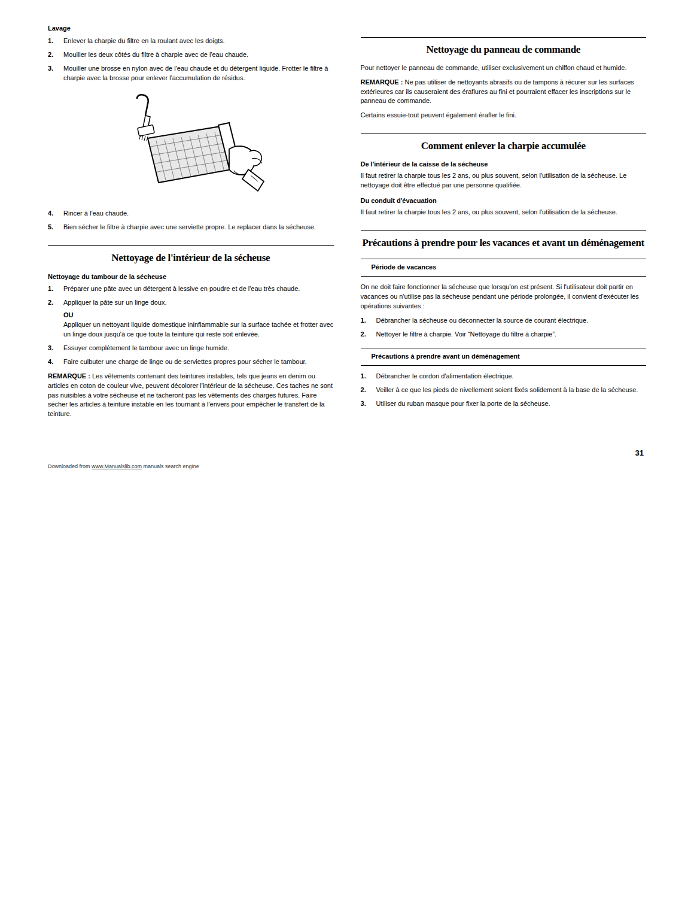Lavage
Enlever la charpie du filtre en la roulant avec les doigts.
Mouiller les deux côtés du filtre à charpie avec de l'eau chaude.
Mouiller une brosse en nylon avec de l'eau chaude et du détergent liquide. Frotter le filtre à charpie avec la brosse pour enlever l'accumulation de résidus.
Rincer à l'eau chaude.
Bien sécher le filtre à charpie avec une serviette propre. Le replacer dans la sécheuse.
Nettoyage de l'intérieur de la sécheuse
Nettoyage du tambour de la sécheuse
Préparer une pâte avec un détergent à lessive en poudre et de l'eau très chaude.
Appliquer la pâte sur un linge doux.
OU Appliquer un nettoyant liquide domestique ininflammable sur la surface tachée et frotter avec un linge doux jusqu'à ce que toute la teinture qui reste soit enlevée.
Essuyer complètement le tambour avec un linge humide.
Faire culbuter une charge de linge ou de serviettes propres pour sécher le tambour.
REMARQUE : Les vêtements contenant des teintures instables, tels que jeans en denim ou articles en coton de couleur vive, peuvent décolorer l'intérieur de la sécheuse. Ces taches ne sont pas nuisibles à votre sécheuse et ne tacheront pas les vêtements des charges futures. Faire sécher les articles à teinture instable en les tournant à l'envers pour empêcher le transfert de la teinture.
Nettoyage du panneau de commande
Pour nettoyer le panneau de commande, utiliser exclusivement un chiffon chaud et humide.
REMARQUE : Ne pas utiliser de nettoyants abrasifs ou de tampons à récurer sur les surfaces extérieures car ils causeraient des éraflures au fini et pourraient effacer les inscriptions sur le panneau de commande.
Certains essuie-tout peuvent également érafler le fini.
Comment enlever la charpie accumulée
De l'intérieur de la caisse de la sécheuse
Il faut retirer la charpie tous les 2 ans, ou plus souvent, selon l'utilisation de la sécheuse. Le nettoyage doit être effectué par une personne qualifiée.
Du conduit d'évacuation
Il faut retirer la charpie tous les 2 ans, ou plus souvent, selon l'utilisation de la sécheuse.
Précautions à prendre pour les vacances et avant un déménagement
Période de vacances
On ne doit faire fonctionner la sécheuse que lorsqu'on est présent. Si l'utilisateur doit partir en vacances ou n'utilise pas la sécheuse pendant une période prolongée, il convient d'exécuter les opérations suivantes :
Débrancher la sécheuse ou déconnecter la source de courant électrique.
Nettoyer le filtre à charpie. Voir “Nettoyage du filtre à charpie”.
Précautions à prendre avant un déménagement
Débrancher le cordon d'alimentation électrique.
Veiller à ce que les pieds de nivellement soient fixés solidement à la base de la sécheuse.
Utiliser du ruban masque pour fixer la porte de la sécheuse.
31
Downloaded from www.Manualslib.com manuals search engine